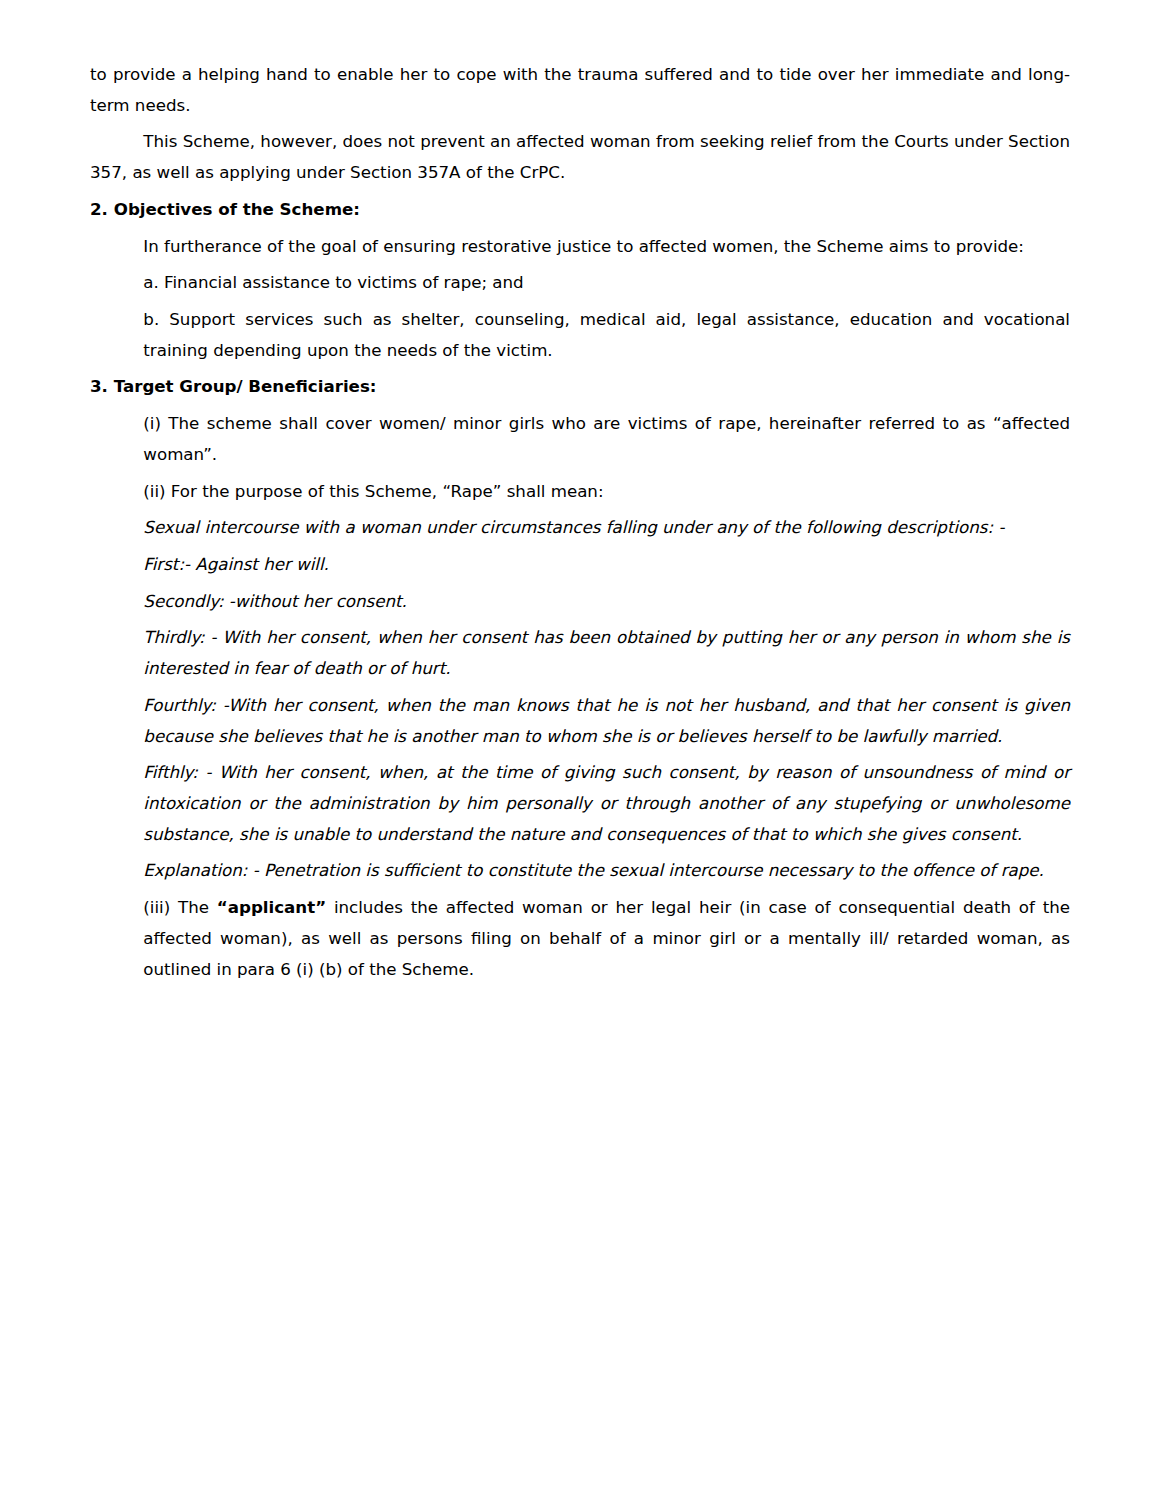to provide a helping hand to enable her to cope with the trauma suffered and to tide over her immediate and long-term needs.
This Scheme, however, does not prevent an affected woman from seeking relief from the Courts under Section 357, as well as applying under Section 357A of the CrPC.
2. Objectives of the Scheme:
In furtherance of the goal of ensuring restorative justice to affected women, the Scheme aims to provide:
a. Financial assistance to victims of rape; and
b. Support services such as shelter, counseling, medical aid, legal assistance, education and vocational training depending upon the needs of the victim.
3. Target Group/ Beneficiaries:
(i) The scheme shall cover women/ minor girls who are victims of rape, hereinafter referred to as “affected woman”.
(ii) For the purpose of this Scheme, “Rape” shall mean:
Sexual intercourse with a woman under circumstances falling under any of the following descriptions: -
First:- Against her will.
Secondly: -without her consent.
Thirdly: - With her consent, when her consent has been obtained by putting her or any person in whom she is interested in fear of death or of hurt.
Fourthly: -With her consent, when the man knows that he is not her husband, and that her consent is given because she believes that he is another man to whom she is or believes herself to be lawfully married.
Fifthly: - With her consent, when, at the time of giving such consent, by reason of unsoundness of mind or intoxication or the administration by him personally or through another of any stupefying or unwholesome substance, she is unable to understand the nature and consequences of that to which she gives consent.
Explanation: - Penetration is sufficient to constitute the sexual intercourse necessary to the offence of rape.
(iii) The “applicant” includes the affected woman or her legal heir (in case of consequential death of the affected woman), as well as persons filing on behalf of a minor girl or a mentally ill/ retarded woman, as outlined in para 6 (i) (b) of the Scheme.